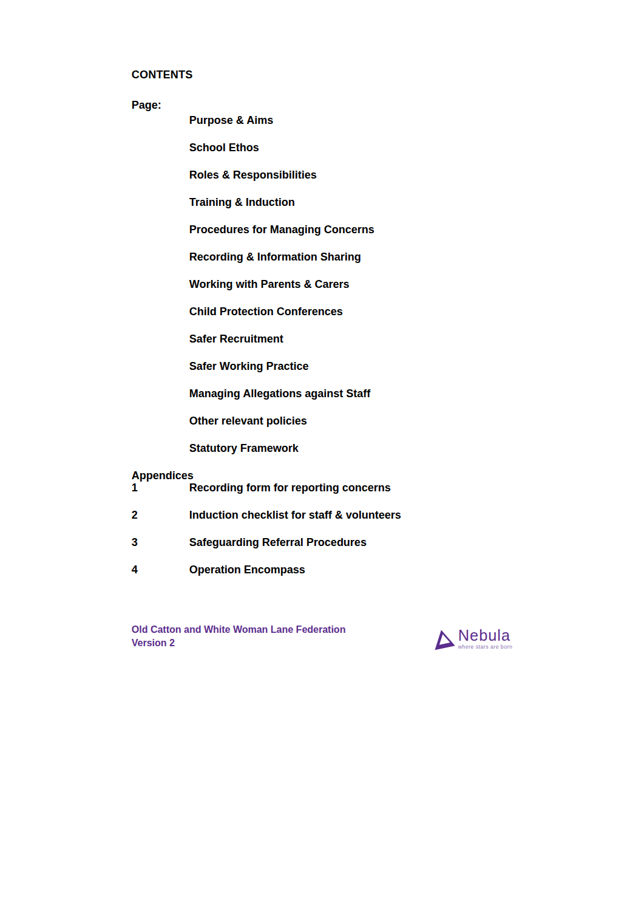CONTENTS
Page:
Purpose & Aims
School Ethos
Roles & Responsibilities
Training & Induction
Procedures for Managing Concerns
Recording & Information Sharing
Working with Parents & Carers
Child Protection Conferences
Safer Recruitment
Safer Working Practice
Managing Allegations against Staff
Other relevant policies
Statutory Framework
Appendices
| 1 | Recording form for reporting concerns |
| 2 | Induction checklist for staff & volunteers |
| 3 | Safeguarding Referral Procedures |
| 4 | Operation Encompass |
Old Catton and White Woman Lane Federation
Version 2
Nebula
where stars are born